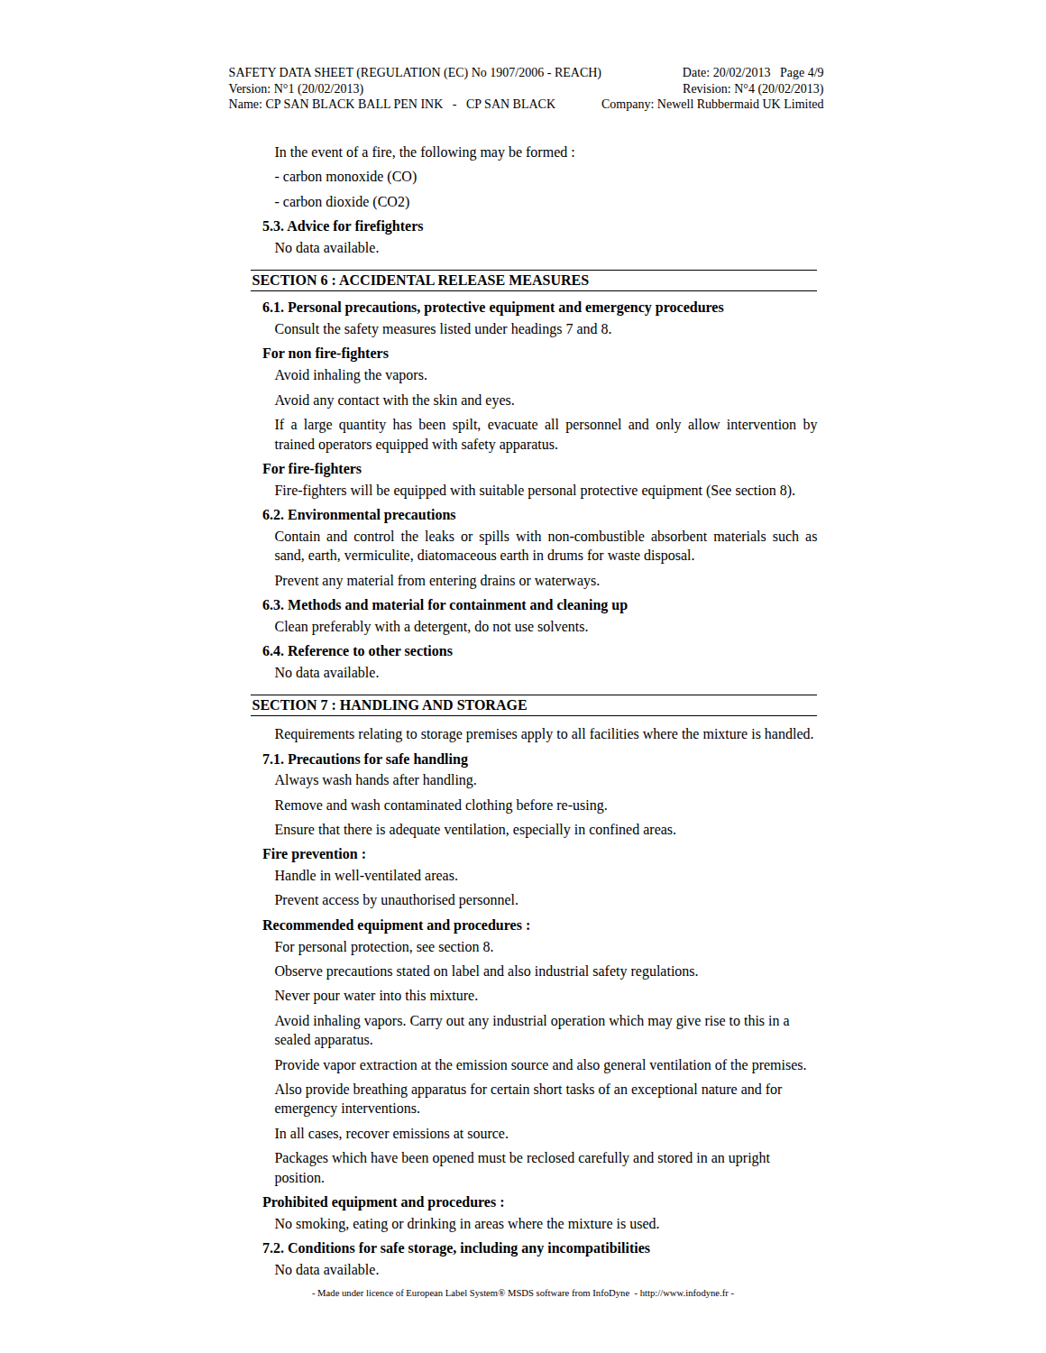| SAFETY DATA SHEET (REGULATION (EC) No 1907/2006 - REACH) | Date: 20/02/2013 Page 4/9 |
| Version: N°1 (20/02/2013) | Revision: N°4 (20/02/2013) |
| Name: CP SAN BLACK BALL PEN INK - CP SAN BLACK | Company: Newell Rubbermaid UK Limited |
In the event of a fire, the following may be formed :
- carbon monoxide (CO)
- carbon dioxide (CO2)
5.3. Advice for firefighters
No data available.
SECTION 6 : ACCIDENTAL RELEASE MEASURES
6.1. Personal precautions, protective equipment and emergency procedures
Consult the safety measures listed under headings 7 and 8.
For non fire-fighters
Avoid inhaling the vapors.
Avoid any contact with the skin and eyes.
If a large quantity has been spilt, evacuate all personnel and only allow intervention by trained operators equipped with safety apparatus.
For fire-fighters
Fire-fighters will be equipped with suitable personal protective equipment (See section 8).
6.2. Environmental precautions
Contain and control the leaks or spills with non-combustible absorbent materials such as sand, earth, vermiculite, diatomaceous earth in drums for waste disposal.
Prevent any material from entering drains or waterways.
6.3. Methods and material for containment and cleaning up
Clean preferably with a detergent, do not use solvents.
6.4. Reference to other sections
No data available.
SECTION 7 : HANDLING AND STORAGE
Requirements relating to storage premises apply to all facilities where the mixture is handled.
7.1. Precautions for safe handling
Always wash hands after handling.
Remove and wash contaminated clothing before re-using.
Ensure that there is adequate ventilation, especially in confined areas.
Fire prevention :
Handle in well-ventilated areas.
Prevent access by unauthorised personnel.
Recommended equipment and procedures :
For personal protection, see section 8.
Observe precautions stated on label and also industrial safety regulations.
Never pour water into this mixture.
Avoid inhaling vapors. Carry out any industrial operation which may give rise to this in a sealed apparatus.
Provide vapor extraction at the emission source and also general ventilation of the premises.
Also provide breathing apparatus for certain short tasks of an exceptional nature and for emergency interventions.
In all cases, recover emissions at source.
Packages which have been opened must be reclosed carefully and stored in an upright position.
Prohibited equipment and procedures :
No smoking, eating or drinking in areas where the mixture is used.
7.2. Conditions for safe storage, including any incompatibilities
No data available.
- Made under licence of European Label System® MSDS software from InfoDyne - http://www.infodyne.fr -